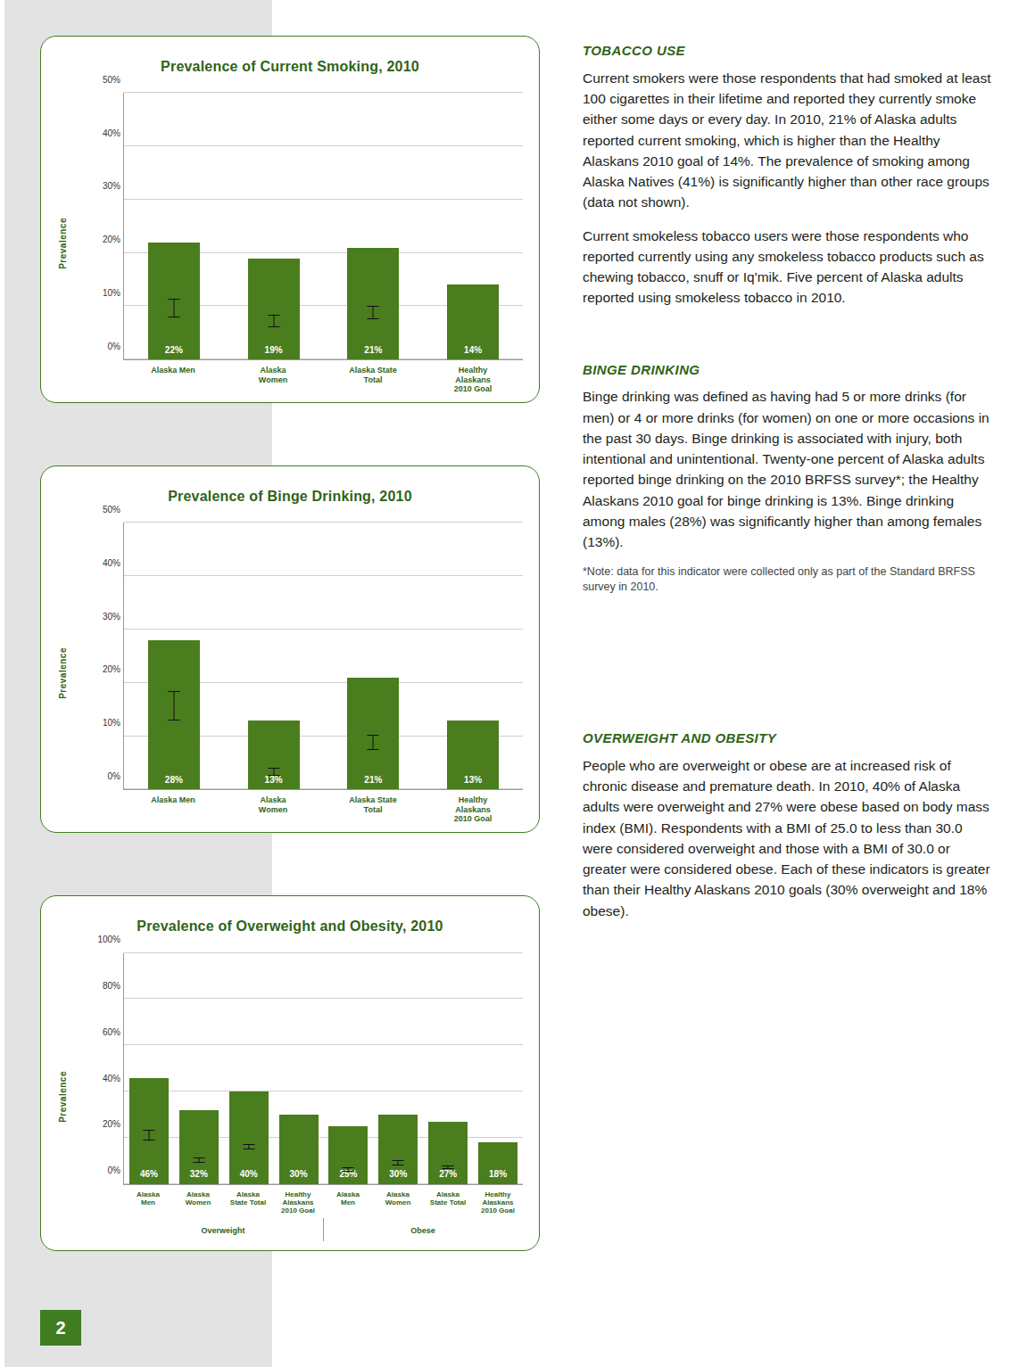Prevalence of Current Smoking, 2010
Prevalence
0%
10%
20%
30%
40%
50%
22%
19%
21%
14%
Alaska Men
Alaska Women
Alaska State Total
Healthy Alaskans
2010 Goal
Prevalence of Binge Drinking, 2010
Prevalence
0%
10%
20%
30%
40%
50%
28%
13%
21%
13%
Alaska Men
Alaska Women
Alaska State Total
Healthy Alaskans
2010 Goal
Prevalence of Overweight and Obesity, 2010
Prevalence
0%
20%
40%
60%
80%
100%
46%
32%
40%
30%
25%
30%
27%
18%
Alaska Men
Alaska Women
Alaska State Total
Healthy Alaskans 2010 Goal
Alaska Men
Alaska Women
Alaska State Total
Healthy Alaskans 2010 Goal
Overweight
Obese
Tobacco Use
Current smokers were those respondents that had smoked at least 100 cigarettes in their lifetime and reported they currently smoke either some days or every day. In 2010, 21% of Alaska adults reported current smoking, which is higher than the Healthy Alaskans 2010 goal of 14%. The prevalence of smoking among Alaska Natives (41%) is significantly higher than other race groups (data not shown).
Current smokeless tobacco users were those respondents who reported currently using any smokeless tobacco products such as chewing tobacco, snuff or Iq'mik. Five percent of Alaska adults reported using smokeless tobacco in 2010.
Binge Drinking
Binge drinking was defined as having had 5 or more drinks (for men) or 4 or more drinks (for women) on one or more occasions in the past 30 days. Binge drinking is associated with injury, both intentional and unintentional. Twenty-one percent of Alaska adults reported binge drinking on the 2010 BRFSS survey*; the Healthy Alaskans 2010 goal for binge drinking is 13%. Binge drinking among males (28%) was significantly higher than among females (13%).
*Note: data for this indicator were collected only as part of the Standard BRFSS survey in 2010.
Overweight and Obesity
People who are overweight or obese are at increased risk of chronic disease and premature death. In 2010, 40% of Alaska adults were overweight and 27% were obese based on body mass index (BMI). Respondents with a BMI of 25.0 to less than 30.0 were considered overweight and those with a BMI of 30.0 or greater were considered obese. Each of these indicators is greater than their Healthy Alaskans 2010 goals (30% overweight and 18% obese).
2